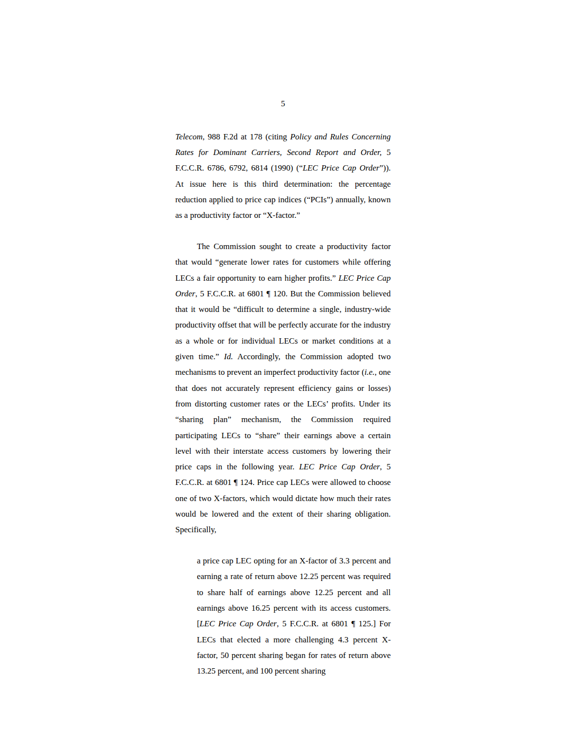5
Telecom, 988 F.2d at 178 (citing Policy and Rules Concerning Rates for Dominant Carriers, Second Report and Order, 5 F.C.C.R. 6786, 6792, 6814 (1990) (“LEC Price Cap Order”)). At issue here is this third determination: the percentage reduction applied to price cap indices (“PCIs”) annually, known as a productivity factor or “X-factor.”
The Commission sought to create a productivity factor that would “generate lower rates for customers while offering LECs a fair opportunity to earn higher profits.” LEC Price Cap Order, 5 F.C.C.R. at 6801 ¶ 120. But the Commission believed that it would be “difficult to determine a single, industry-wide productivity offset that will be perfectly accurate for the industry as a whole or for individual LECs or market conditions at a given time.” Id. Accordingly, the Commission adopted two mechanisms to prevent an imperfect productivity factor (i.e., one that does not accurately represent efficiency gains or losses) from distorting customer rates or the LECs’ profits. Under its “sharing plan” mechanism, the Commission required participating LECs to “share” their earnings above a certain level with their interstate access customers by lowering their price caps in the following year. LEC Price Cap Order, 5 F.C.C.R. at 6801 ¶ 124. Price cap LECs were allowed to choose one of two X-factors, which would dictate how much their rates would be lowered and the extent of their sharing obligation. Specifically,
a price cap LEC opting for an X-factor of 3.3 percent and earning a rate of return above 12.25 percent was required to share half of earnings above 12.25 percent and all earnings above 16.25 percent with its access customers. [LEC Price Cap Order, 5 F.C.C.R. at 6801 ¶ 125.] For LECs that elected a more challenging 4.3 percent X-factor, 50 percent sharing began for rates of return above 13.25 percent, and 100 percent sharing